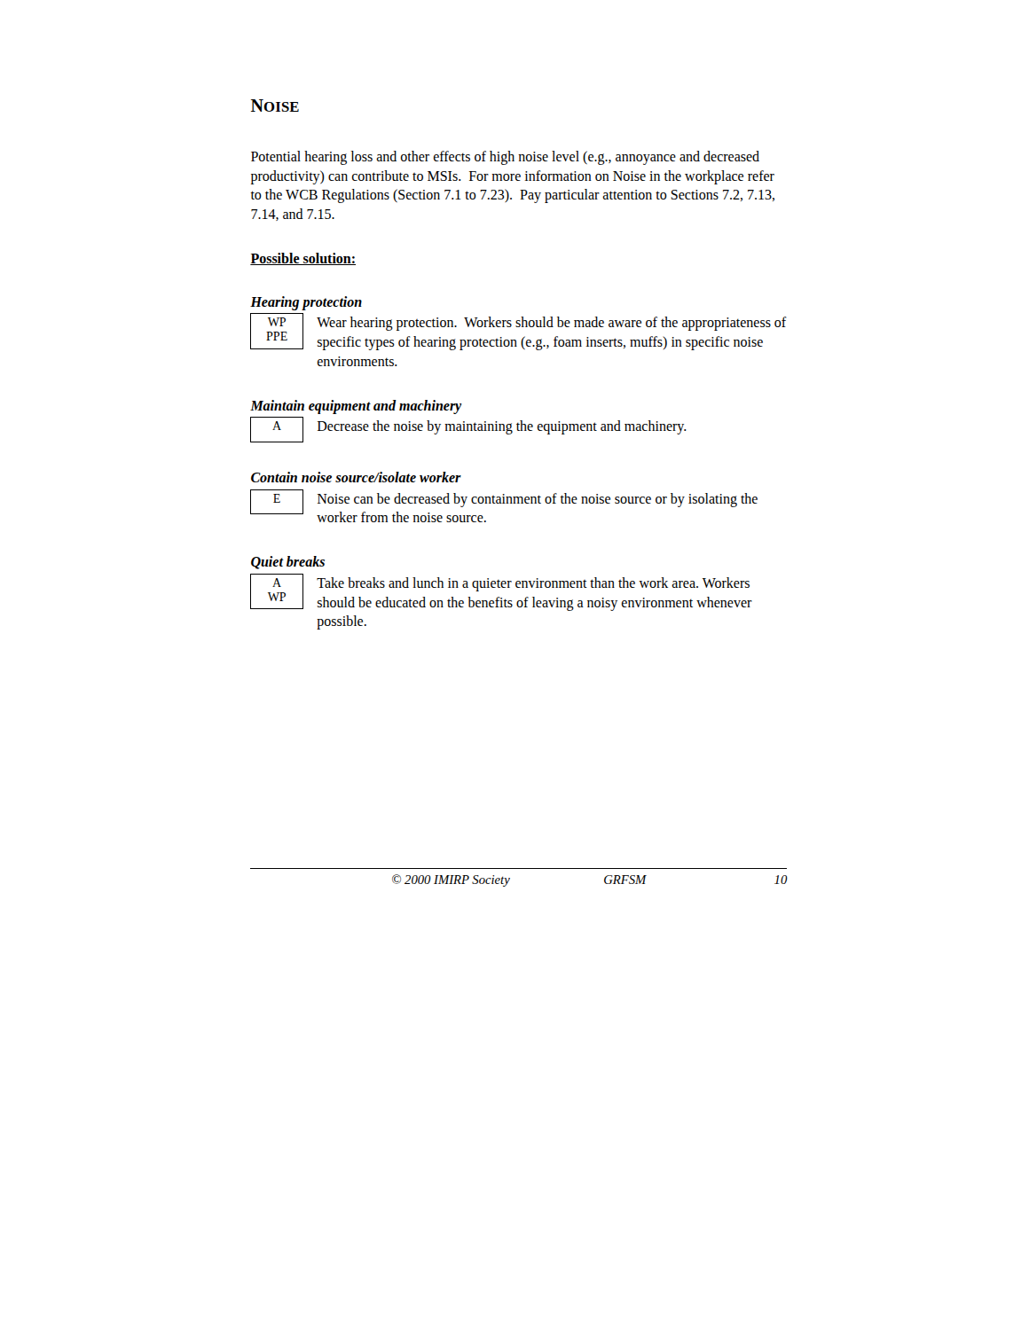NOISE
Potential hearing loss and other effects of high noise level (e.g., annoyance and decreased productivity) can contribute to MSIs. For more information on Noise in the workplace refer to the WCB Regulations (Section 7.1 to 7.23). Pay particular attention to Sections 7.2, 7.13, 7.14, and 7.15.
Possible solution:
Hearing protection
WP
PPE
Wear hearing protection. Workers should be made aware of the appropriateness of specific types of hearing protection (e.g., foam inserts, muffs) in specific noise environments.
Maintain equipment and machinery
A
Decrease the noise by maintaining the equipment and machinery.
Contain noise source/isolate worker
E
Noise can be decreased by containment of the noise source or by isolating the worker from the noise source.
Quiet breaks
A
WP
Take breaks and lunch in a quieter environment than the work area. Workers should be educated on the benefits of leaving a noisy environment whenever possible.
© 2000 IMIRP Society GRFSM 10